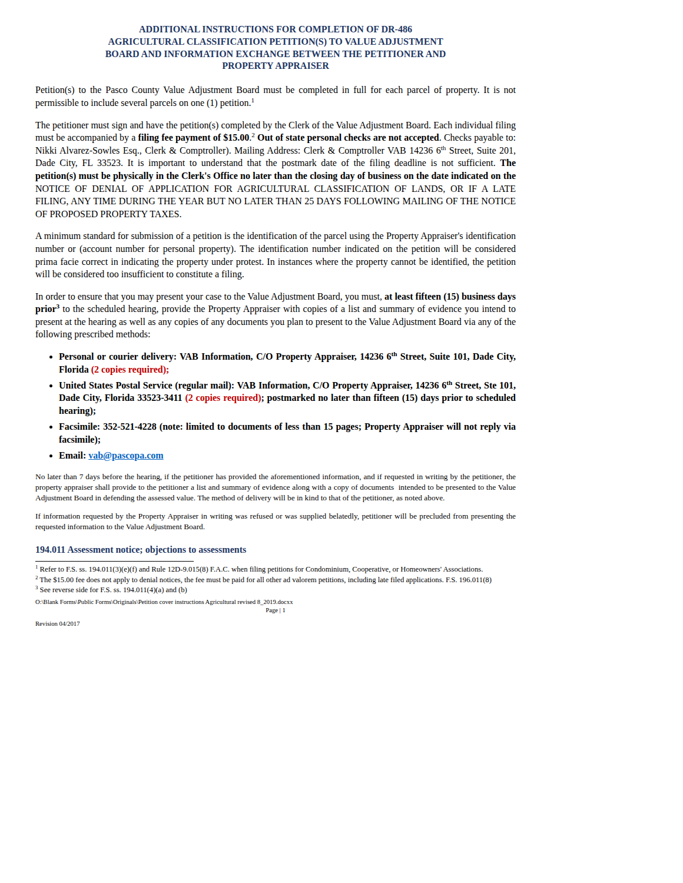Additional Instructions for Completion of DR-486
Agricultural Classification Petition(s) to Value Adjustment
Board and Information Exchange Between the Petitioner and
Property Appraiser
Petition(s) to the Pasco County Value Adjustment Board must be completed in full for each parcel of property. It is not permissible to include several parcels on one (1) petition.1
The petitioner must sign and have the petition(s) completed by the Clerk of the Value Adjustment Board. Each individual filing must be accompanied by a filing fee payment of $15.00.2 Out of state personal checks are not accepted. Checks payable to: Nikki Alvarez-Sowles Esq., Clerk & Comptroller). Mailing Address: Clerk & Comptroller VAB 14236 6th Street, Suite 201, Dade City, FL 33523. It is important to understand that the postmark date of the filing deadline is not sufficient. The petition(s) must be physically in the Clerk's Office no later than the closing day of business on the date indicated on the NOTICE OF DENIAL OF APPLICATION FOR AGRICULTURAL CLASSIFICATION OF LANDS, OR IF A LATE FILING, ANY TIME DURING THE YEAR BUT NO LATER THAN 25 DAYS FOLLOWING MAILING OF THE NOTICE OF PROPOSED PROPERTY TAXES.
A minimum standard for submission of a petition is the identification of the parcel using the Property Appraiser's identification number or (account number for personal property). The identification number indicated on the petition will be considered prima facie correct in indicating the property under protest. In instances where the property cannot be identified, the petition will be considered too insufficient to constitute a filing.
In order to ensure that you may present your case to the Value Adjustment Board, you must, at least fifteen (15) business days prior3 to the scheduled hearing, provide the Property Appraiser with copies of a list and summary of evidence you intend to present at the hearing as well as any copies of any documents you plan to present to the Value Adjustment Board via any of the following prescribed methods:
Personal or courier delivery: VAB Information, C/O Property Appraiser, 14236 6th Street, Suite 101, Dade City, Florida (2 copies required);
United States Postal Service (regular mail): VAB Information, C/O Property Appraiser, 14236 6th Street, Ste 101, Dade City, Florida 33523-3411 (2 copies required); postmarked no later than fifteen (15) days prior to scheduled hearing);
Facsimile: 352-521-4228 (note: limited to documents of less than 15 pages; Property Appraiser will not reply via facsimile);
Email: vab@pascopa.com
No later than 7 days before the hearing, if the petitioner has provided the aforementioned information, and if requested in writing by the petitioner, the property appraiser shall provide to the petitioner a list and summary of evidence along with a copy of documents intended to be presented to the Value Adjustment Board in defending the assessed value. The method of delivery will be in kind to that of the petitioner, as noted above.
If information requested by the Property Appraiser in writing was refused or was supplied belatedly, petitioner will be precluded from presenting the requested information to the Value Adjustment Board.
194.011 Assessment notice; objections to assessments
1 Refer to F.S. ss. 194.011(3)(e)(f) and Rule 12D-9.015(8) F.A.C. when filing petitions for Condominium, Cooperative, or Homeowners' Associations.
2 The $15.00 fee does not apply to denial notices, the fee must be paid for all other ad valorem petitions, including late filed applications. F.S. 196.011(8)
3 See reverse side for F.S. ss. 194.011(4)(a) and (b)
O:\Blank Forms\Public Forms\Originals\Petition cover instructions Agricultural revised 8_2019.docxx
Page | 1
Revision 04/2017